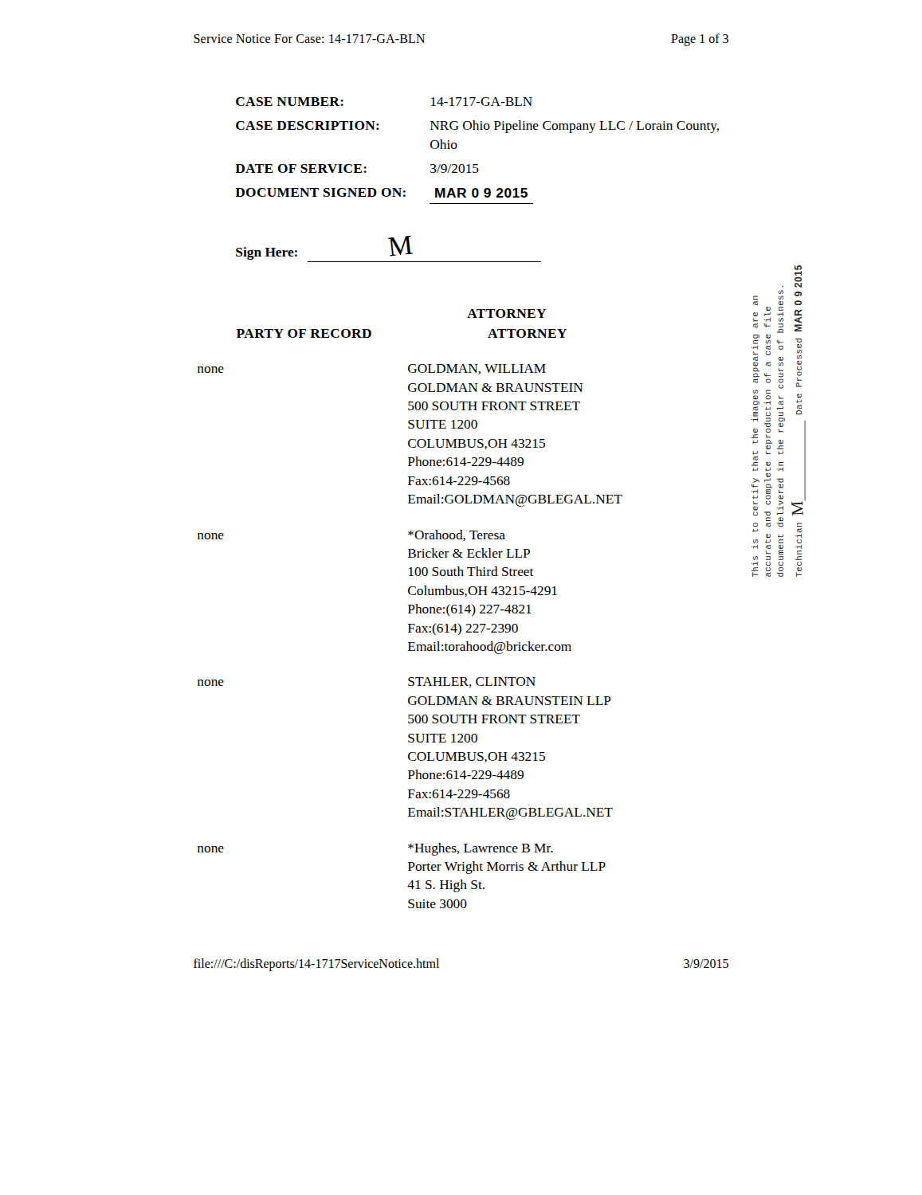Service Notice For Case: 14-1717-GA-BLN
Page 1 of 3
| CASE NUMBER: | 14-1717-GA-BLN |
| CASE DESCRIPTION: | NRG Ohio Pipeline Company LLC / Lorain County, Ohio |
| DATE OF SERVICE: | 3/9/2015 |
| DOCUMENT SIGNED ON: | MAR 0 9 2015 |
Sign Here:
M
ATTORNEY
PARTY OF RECORD
ATTORNEY
none
GOLDMAN, WILLIAM
GOLDMAN & BRAUNSTEIN
500 SOUTH FRONT STREET
SUITE 1200
COLUMBUS,OH 43215
Phone:614-229-4489
Fax:614-229-4568
Email:GOLDMAN@GBLEGAL.NET
none
*Orahood, Teresa
Bricker & Eckler LLP
100 South Third Street
Columbus,OH 43215-4291
Phone:(614) 227-4821
Fax:(614) 227-2390
Email:torahood@bricker.com
none
STAHLER, CLINTON
GOLDMAN & BRAUNSTEIN LLP
500 SOUTH FRONT STREET
SUITE 1200
COLUMBUS,OH 43215
Phone:614-229-4489
Fax:614-229-4568
Email:STAHLER@GBLEGAL.NET
none
*Hughes, Lawrence B Mr.
Porter Wright Morris & Arthur LLP
41 S. High St.
Suite 3000
file:///C:/disReports/14-1717ServiceNotice.html
3/9/2015
This is to certify that the images appearing are an
accurate and complete reproduction of a case file
document delivered in the regular course of business.
Technician M Date Processed MAR 0 9 2015